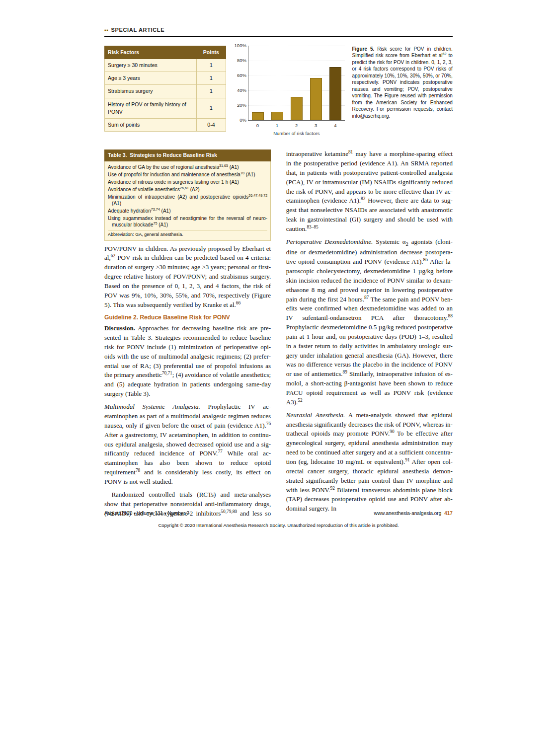▪▪SPECIAL ARTICLE
| Risk Factors | Points |
| --- | --- |
| Surgery ≥ 30 minutes | 1 |
| Age ≥ 3 years | 1 |
| Strabismus surgery | 1 |
| History of POV or family history of PONV | 1 |
| Sum of points | 0-4 |
100%
80%
60%
40%
20%
0%
01234
Number of risk factors
Figure 5. Risk score for POV in children. Simplified risk score from Eberhart et al62 to predict the risk for POV in children. 0, 1, 2, 3, or 4 risk factors correspond to POV risks of approximately 10%, 10%, 30%, 50%, or 70%, respectively. PONV indicates postoperative nausea and vomiting; POV, postoperative vomiting. The Figure reused with permission from the American Society for Enhanced Recovery. For permission requests, contact info@aserhq.org.
Table 3. Strategies to Reduce Baseline Risk
Avoidance of GA by the use of regional anesthesia31,65 (A1)
Use of propofol for induction and maintenance of anesthesia70 (A1)
Avoidance of nitrous oxide in surgeries lasting over 1 h (A1)
Avoidance of volatile anesthetics26,61 (A2)
Minimization of intraoperative (A2) and postoperative opioids26,47,49,72 (A1)
Adequate hydration73,74 (A1)
Using sugammadex instead of neostigmine for the reversal of neuromuscular blockade75 (A1)
Abbreviation: GA, general anesthesia.
POV/PONV in children. As previously proposed by Eberhart et al,62 POV risk in children can be predicted based on 4 criteria: duration of surgery >30 minutes; age >3 years; personal or first-degree relative history of POV/PONV; and strabismus surgery. Based on the presence of 0, 1, 2, 3, and 4 factors, the risk of POV was 9%, 10%, 30%, 55%, and 70%, respectively (Figure 5). This was subsequently verified by Kranke et al.66
Guideline 2. Reduce Baseline Risk for PONV
Discussion. Approaches for decreasing baseline risk are presented in Table 3. Strategies recommended to reduce baseline risk for PONV include (1) minimization of perioperative opioids with the use of multimodal analgesic regimens; (2) preferential use of RA; (3) preferential use of propofol infusions as the primary anesthetic70,71; (4) avoidance of volatile anesthetics; and (5) adequate hydration in patients undergoing same-day surgery (Table 3).
Multimodal Systemic Analgesia. Prophylactic IV acetaminophen as part of a multimodal analgesic regimen reduces nausea, only if given before the onset of pain (evidence A1).76 After a gastrectomy, IV acetaminophen, in addition to continuous epidural analgesia, showed decreased opioid use and a significantly reduced incidence of PONV.77 While oral acetaminophen has also been shown to reduce opioid requirement78 and is considerably less costly, its effect on PONV is not well-studied.
Randomized controlled trials (RCTs) and meta-analyses show that perioperative nonsteroidal anti-inflammatory drugs, (NSAIDs) and cyclooxygenase-2 inhibitors50,79,80 and less so intraoperative ketamine81 may have a morphine-sparing effect in the postoperative period (evidence A1). An SRMA reported that, in patients with postoperative patient-controlled analgesia (PCA), IV or intramuscular (IM) NSAIDs significantly reduced the risk of PONV, and appears to be more effective than IV acetaminophen (evidence A1).82 However, there are data to suggest that nonselective NSAIDs are associated with anastomotic leak in gastrointestinal (GI) surgery and should be used with caution.83–85
Perioperative Dexmedetomidine. Systemic α2 agonists (clonidine or dexmedetomidine) administration decrease postoperative opioid consumption and PONV (evidence A1).86 After laparoscopic cholecystectomy, dexmedetomidine 1 µg/kg before skin incision reduced the incidence of PONV similar to dexamethasone 8 mg and proved superior in lowering postoperative pain during the first 24 hours.87 The same pain and PONV benefits were confirmed when dexmedetomidine was added to an IV sufentanil-ondansetron PCA after thoracotomy.88 Prophylactic dexmedetomidine 0.5 µg/kg reduced postoperative pain at 1 hour and, on postoperative days (POD) 1–3, resulted in a faster return to daily activities in ambulatory urologic surgery under inhalation general anesthesia (GA). However, there was no difference versus the placebo in the incidence of PONV or use of antiemetics.89 Similarly, intraoperative infusion of esmolol, a short-acting β-antagonist have been shown to reduce PACU opioid requirement as well as PONV risk (evidence A3).52
Neuraxial Anesthesia. A meta-analysis showed that epidural anesthesia significantly decreases the risk of PONV, whereas intrathecal opioids may promote PONV.90 To be effective after gynecological surgery, epidural anesthesia administration may need to be continued after surgery and at a sufficient concentration (eg, lidocaine 10 mg/mL or equivalent).91 After open colorectal cancer surgery, thoracic epidural anesthesia demonstrated significantly better pain control than IV morphine and with less PONV.92 Bilateral transversus abdominis plane block (TAP) decreases postoperative opioid use and PONV after abdominal surgery. In
August 2020 • Volume 131 • Number 2
www.anesthesia-analgesia.org 417
Copyright © 2020 International Anesthesia Research Society. Unauthorized reproduction of this article is prohibited.